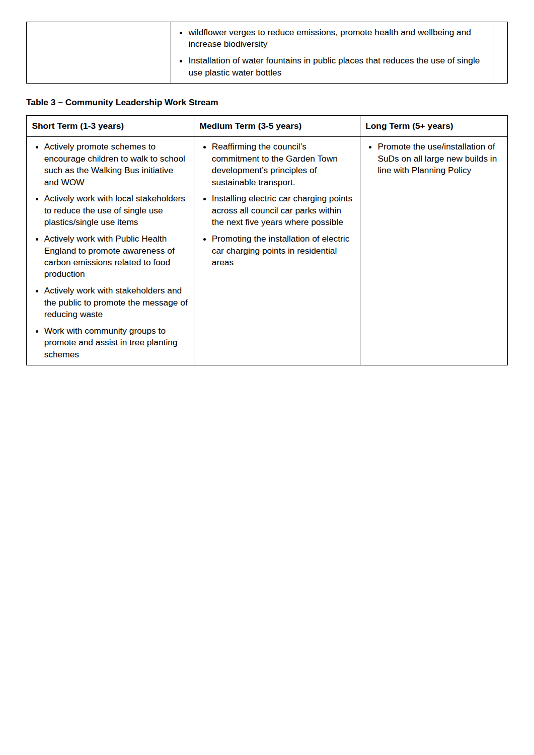| | wildflower verges to reduce emissions, promote health and wellbeing and increase biodiversity Installation of water fountains in public places that reduces the use of single use plastic water bottles | |
Table 3 – Community Leadership Work Stream
| Short Term (1-3 years) | Medium Term (3-5 years) | Long Term (5+ years) |
| --- | --- | --- |
| Actively promote schemes to encourage children to walk to school such as the Walking Bus initiative and WOW Actively work with local stakeholders to reduce the use of single use plastics/single use items Actively work with Public Health England to promote awareness of carbon emissions related to food production Actively work with stakeholders and the public to promote the message of reducing waste Work with community groups to promote and assist in tree planting schemes | Reaffirming the council’s commitment to the Garden Town development’s principles of sustainable transport. Installing electric car charging points across all council car parks within the next five years where possible Promoting the installation of electric car charging points in residential areas | Promote the use/installation of SuDs on all large new builds in line with Planning Policy |